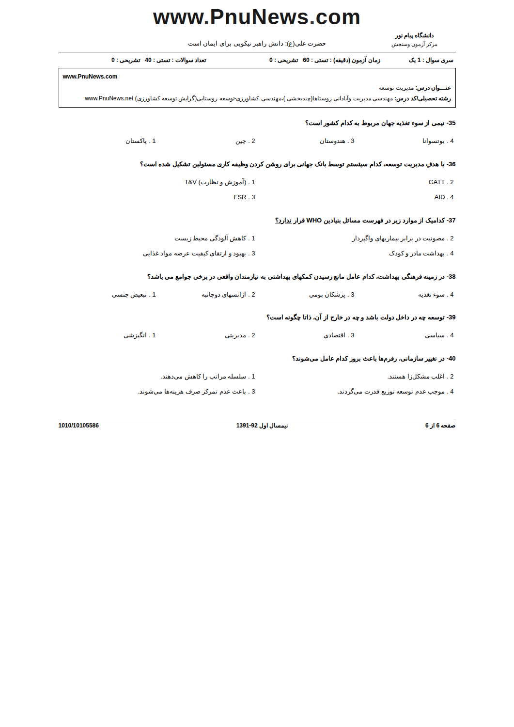www. PnuNews. com
دانشگاه پیام نور
مرکز آزمون وسنجش
حضرت علی(ع): دانش راهبر نیکویی برای ایمان است
| سری سوال : 1 یک | زمان آزمون (دقیقه) : تستی : 60 تشریحی : 0 | تعداد سوالات : تستی : 40 تشریحی : 0 |
www.PnuNews.com
عنـــوان درس: مدیریت توسعه
رشته تحصیلی/کد درس: مهندسی مدیریت وآبادانی روستاها(چندبخشی )،مهندسی کشاورزی-توسعه روستایی(گرایش توسعه کشاورزی) www.PnuNews.net
35- نیمی از سوء تغذیه جهان مربوط به کدام کشور است؟
| 4 . بوتسوانا | 3 . هندوستان | 2 . چین | 1 . پاکستان |
36- با هدفِ مدیریت توسعه، کدام سیئستم توسط بانک جهانی برای روشن کردن وظیفه کاری مسئولین تشکیل شده است؟
| 2 . GATT | 1 . (آموزش و نظارت) T&V |
| 4 . AID | 3 . FSR |
37- کدامیک از موارد زیر در فهرست مسائل بنیادین WHO قرار ندارد؟
| 2 . مصونیت در برابر بیماریهای واگیردار | 1 . کاهش آلودگی محیط زیست |
| 4 . بهداشت مادر و کودک | 3 . بهبود و ارتقای کیفیت عرضه مواد غذایی |
38- در زمینه فرهنگی بهداشت، کدام عامل مانع رسیدن کمکهای بهداشتی به نیازمندان واقعی در برخی جوامع می باشد؟
| 4 . سوء تغذیه | 3 . پزشکان بومی | 2 . آژانسهای دوجانبه | 1 . تبعیض جنسی |
39- توسعه چه در داخل دولت باشد و چه در خارج از آن، ذاتا چگونه است؟
| 4 . سیاسی | 3 . اقتصادی | 2 . مدیریتی | 1 . انگیزشی |
40- در تغییر سازمانی، رفرم‌ها باعث بروز کدام عامل می‌شوند؟
| 2 . اغلب مشکل‌زا هستند. | 1 . سلسله مراتب را کاهش می‌دهند. |
| 4 . موجب عدم توسعه توزیع قدرت می‌گردند. | 3 . باعث عدم تمرکز صرف هزینه‌ها می‌شوند. |
صفحه 6 از 6
نیمسال اول 92-1391
1010/10105586